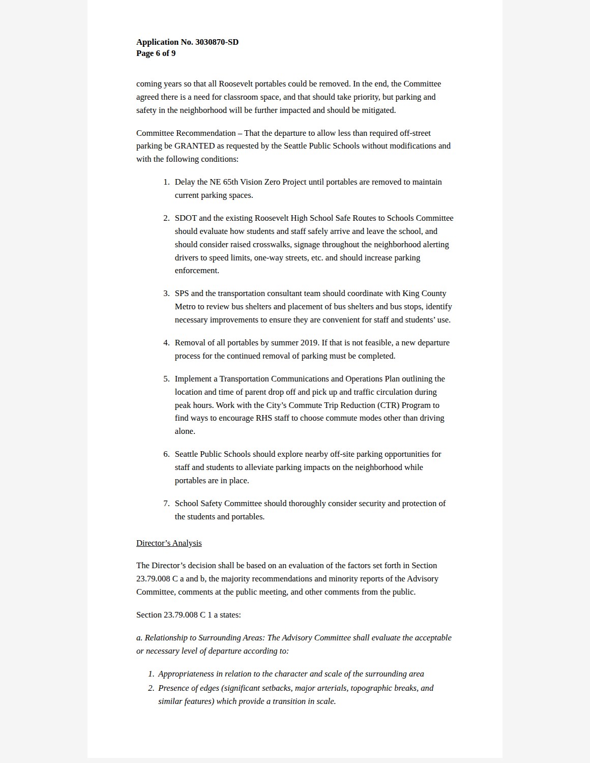Application No. 3030870-SD Page 6 of 9
coming years so that all Roosevelt portables could be removed. In the end, the Committee agreed there is a need for classroom space, and that should take priority, but parking and safety in the neighborhood will be further impacted and should be mitigated.
Committee Recommendation – That the departure to allow less than required off-street parking be GRANTED as requested by the Seattle Public Schools without modifications and with the following conditions:
Delay the NE 65th Vision Zero Project until portables are removed to maintain current parking spaces.
SDOT and the existing Roosevelt High School Safe Routes to Schools Committee should evaluate how students and staff safely arrive and leave the school, and should consider raised crosswalks, signage throughout the neighborhood alerting drivers to speed limits, one-way streets, etc. and should increase parking enforcement.
SPS and the transportation consultant team should coordinate with King County Metro to review bus shelters and placement of bus shelters and bus stops, identify necessary improvements to ensure they are convenient for staff and students’ use.
Removal of all portables by summer 2019. If that is not feasible, a new departure process for the continued removal of parking must be completed.
Implement a Transportation Communications and Operations Plan outlining the location and time of parent drop off and pick up and traffic circulation during peak hours. Work with the City’s Commute Trip Reduction (CTR) Program to find ways to encourage RHS staff to choose commute modes other than driving alone.
Seattle Public Schools should explore nearby off-site parking opportunities for staff and students to alleviate parking impacts on the neighborhood while portables are in place.
School Safety Committee should thoroughly consider security and protection of the students and portables.
Director’s Analysis
The Director’s decision shall be based on an evaluation of the factors set forth in Section 23.79.008 C a and b, the majority recommendations and minority reports of the Advisory Committee, comments at the public meeting, and other comments from the public.
Section 23.79.008 C 1 a states:
a. Relationship to Surrounding Areas: The Advisory Committee shall evaluate the acceptable or necessary level of departure according to:
Appropriateness in relation to the character and scale of the surrounding area
Presence of edges (significant setbacks, major arterials, topographic breaks, and similar features) which provide a transition in scale.